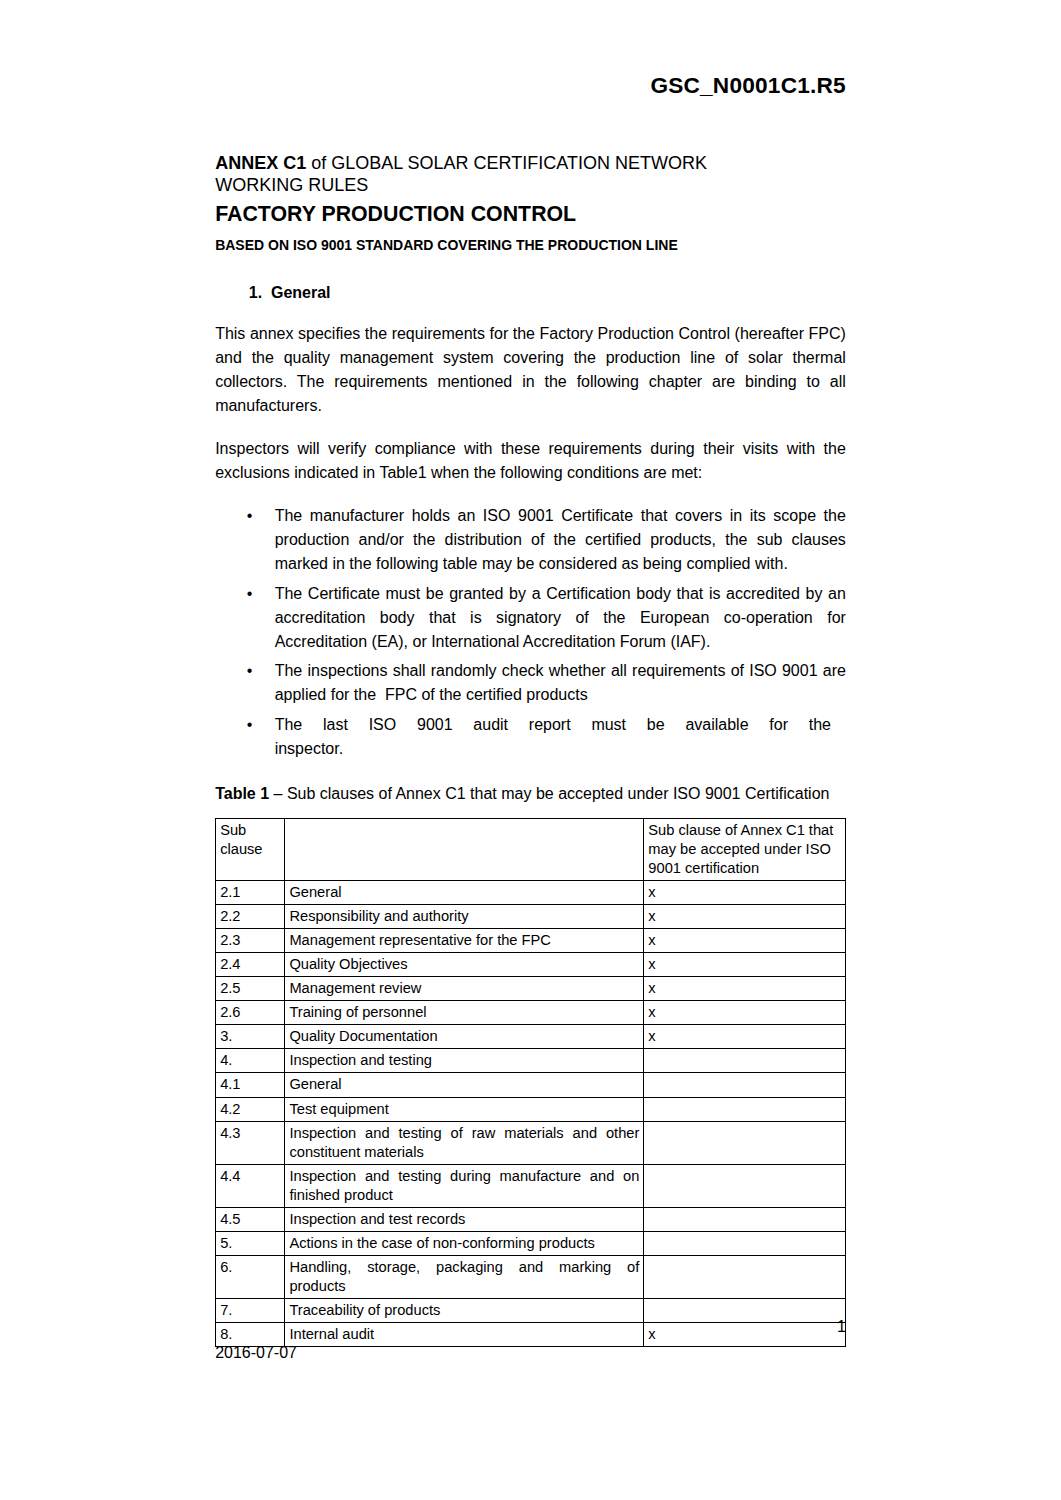GSC_N0001C1.R5
ANNEX C1 of GLOBAL SOLAR CERTIFICATION NETWORK
WORKING RULES
FACTORY PRODUCTION CONTROL
BASED ON ISO 9001 STANDARD COVERING THE PRODUCTION LINE
1. General
This annex specifies the requirements for the Factory Production Control (hereafter FPC) and the quality management system covering the production line of solar thermal collectors. The requirements mentioned in the following chapter are binding to all manufacturers.
Inspectors will verify compliance with these requirements during their visits with the exclusions indicated in Table1 when the following conditions are met:
The manufacturer holds an ISO 9001 Certificate that covers in its scope the production and/or the distribution of the certified products, the sub clauses marked in the following table may be considered as being complied with.
The Certificate must be granted by a Certification body that is accredited by an accreditation body that is signatory of the European co-operation for Accreditation (EA), or International Accreditation Forum (IAF).
The inspections shall randomly check whether all requirements of ISO 9001 are applied for the FPC of the certified products
The last ISO 9001 audit report must be available for the inspector.
Table 1 – Sub clauses of Annex C1 that may be accepted under ISO 9001 Certification
| Sub clause | | Sub clause of Annex C1 that may be accepted under ISO 9001 certification |
| --- | --- | --- |
| 2.1 | General | x |
| 2.2 | Responsibility and authority | x |
| 2.3 | Management representative for the FPC | x |
| 2.4 | Quality Objectives | x |
| 2.5 | Management review | x |
| 2.6 | Training of personnel | x |
| 3. | Quality Documentation | x |
| 4. | Inspection and testing | |
| 4.1 | General | |
| 4.2 | Test equipment | |
| 4.3 | Inspection and testing of raw materials and other constituent materials | |
| 4.4 | Inspection and testing during manufacture and on finished product | |
| 4.5 | Inspection and test records | |
| 5. | Actions in the case of non-conforming products | |
| 6. | Handling, storage, packaging and marking of products | |
| 7. | Traceability of products | |
| 8. | Internal audit | x |
1
2016-07-07